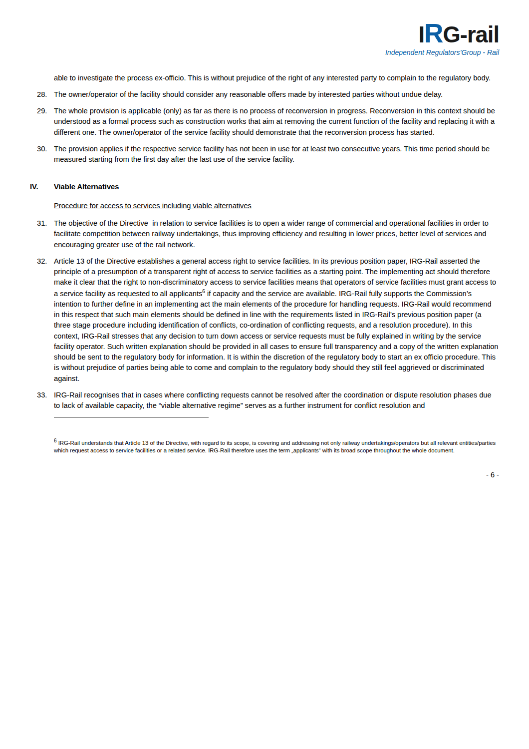IRG-rail
Independent Regulators’Group - Rail
able to investigate the process ex-officio. This is without prejudice of the right of any interested party to complain to the regulatory body.
The owner/operator of the facility should consider any reasonable offers made by interested parties without undue delay.
The whole provision is applicable (only) as far as there is no process of reconversion in progress. Reconversion in this context should be understood as a formal process such as construction works that aim at removing the current function of the facility and replacing it with a different one. The owner/operator of the service facility should demonstrate that the reconversion process has started.
The provision applies if the respective service facility has not been in use for at least two consecutive years. This time period should be measured starting from the first day after the last use of the service facility.
IV. Viable Alternatives
Procedure for access to services including viable alternatives
The objective of the Directive in relation to service facilities is to open a wider range of commercial and operational facilities in order to facilitate competition between railway undertakings, thus improving efficiency and resulting in lower prices, better level of services and encouraging greater use of the rail network.
Article 13 of the Directive establishes a general access right to service facilities. In its previous position paper, IRG-Rail asserted the principle of a presumption of a transparent right of access to service facilities as a starting point. The implementing act should therefore make it clear that the right to non-discriminatory access to service facilities means that operators of service facilities must grant access to a service facility as requested to all applicants6 if capacity and the service are available. IRG-Rail fully supports the Commission’s intention to further define in an implementing act the main elements of the procedure for handling requests. IRG-Rail would recommend in this respect that such main elements should be defined in line with the requirements listed in IRG-Rail’s previous position paper (a three stage procedure including identification of conflicts, co-ordination of conflicting requests, and a resolution procedure). In this context, IRG-Rail stresses that any decision to turn down access or service requests must be fully explained in writing by the service facility operator. Such written explanation should be provided in all cases to ensure full transparency and a copy of the written explanation should be sent to the regulatory body for information. It is within the discretion of the regulatory body to start an ex officio procedure. This is without prejudice of parties being able to come and complain to the regulatory body should they still feel aggrieved or discriminated against.
IRG-Rail recognises that in cases where conflicting requests cannot be resolved after the coordination or dispute resolution phases due to lack of available capacity, the “viable alternative regime” serves as a further instrument for conflict resolution and
6 IRG-Rail understands that Article 13 of the Directive, with regard to its scope, is covering and addressing not only railway undertakings/operators but all relevant entities/parties which request access to service facilities or a related service. IRG-Rail therefore uses the term „applicants“ with its broad scope throughout the whole document.
- 6 -